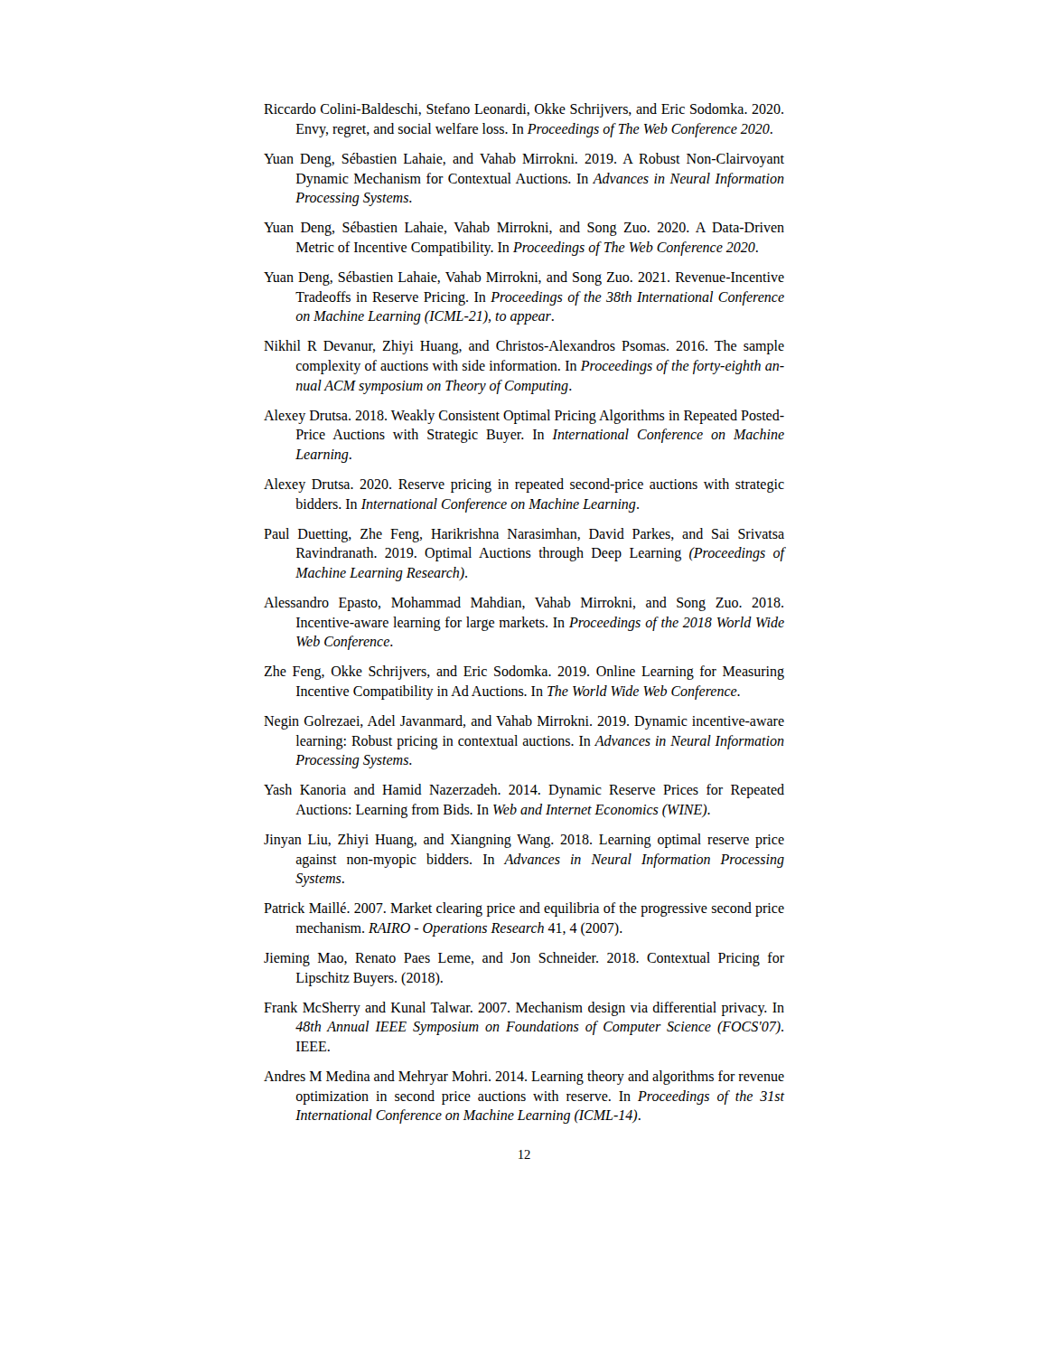Riccardo Colini-Baldeschi, Stefano Leonardi, Okke Schrijvers, and Eric Sodomka. 2020. Envy, regret, and social welfare loss. In Proceedings of The Web Conference 2020.
Yuan Deng, Sébastien Lahaie, and Vahab Mirrokni. 2019. A Robust Non-Clairvoyant Dynamic Mechanism for Contextual Auctions. In Advances in Neural Information Processing Systems.
Yuan Deng, Sébastien Lahaie, Vahab Mirrokni, and Song Zuo. 2020. A Data-Driven Metric of Incentive Compatibility. In Proceedings of The Web Conference 2020.
Yuan Deng, Sébastien Lahaie, Vahab Mirrokni, and Song Zuo. 2021. Revenue-Incentive Tradeoffs in Reserve Pricing. In Proceedings of the 38th International Conference on Machine Learning (ICML-21), to appear.
Nikhil R Devanur, Zhiyi Huang, and Christos-Alexandros Psomas. 2016. The sample complexity of auctions with side information. In Proceedings of the forty-eighth annual ACM symposium on Theory of Computing.
Alexey Drutsa. 2018. Weakly Consistent Optimal Pricing Algorithms in Repeated Posted-Price Auctions with Strategic Buyer. In International Conference on Machine Learning.
Alexey Drutsa. 2020. Reserve pricing in repeated second-price auctions with strategic bidders. In International Conference on Machine Learning.
Paul Duetting, Zhe Feng, Harikrishna Narasimhan, David Parkes, and Sai Srivatsa Ravindranath. 2019. Optimal Auctions through Deep Learning (Proceedings of Machine Learning Research).
Alessandro Epasto, Mohammad Mahdian, Vahab Mirrokni, and Song Zuo. 2018. Incentive-aware learning for large markets. In Proceedings of the 2018 World Wide Web Conference.
Zhe Feng, Okke Schrijvers, and Eric Sodomka. 2019. Online Learning for Measuring Incentive Compatibility in Ad Auctions. In The World Wide Web Conference.
Negin Golrezaei, Adel Javanmard, and Vahab Mirrokni. 2019. Dynamic incentive-aware learning: Robust pricing in contextual auctions. In Advances in Neural Information Processing Systems.
Yash Kanoria and Hamid Nazerzadeh. 2014. Dynamic Reserve Prices for Repeated Auctions: Learning from Bids. In Web and Internet Economics (WINE).
Jinyan Liu, Zhiyi Huang, and Xiangning Wang. 2018. Learning optimal reserve price against non-myopic bidders. In Advances in Neural Information Processing Systems.
Patrick Maillé. 2007. Market clearing price and equilibria of the progressive second price mechanism. RAIRO - Operations Research 41, 4 (2007).
Jieming Mao, Renato Paes Leme, and Jon Schneider. 2018. Contextual Pricing for Lipschitz Buyers. (2018).
Frank McSherry and Kunal Talwar. 2007. Mechanism design via differential privacy. In 48th Annual IEEE Symposium on Foundations of Computer Science (FOCS'07). IEEE.
Andres M Medina and Mehryar Mohri. 2014. Learning theory and algorithms for revenue optimization in second price auctions with reserve. In Proceedings of the 31st International Conference on Machine Learning (ICML-14).
12